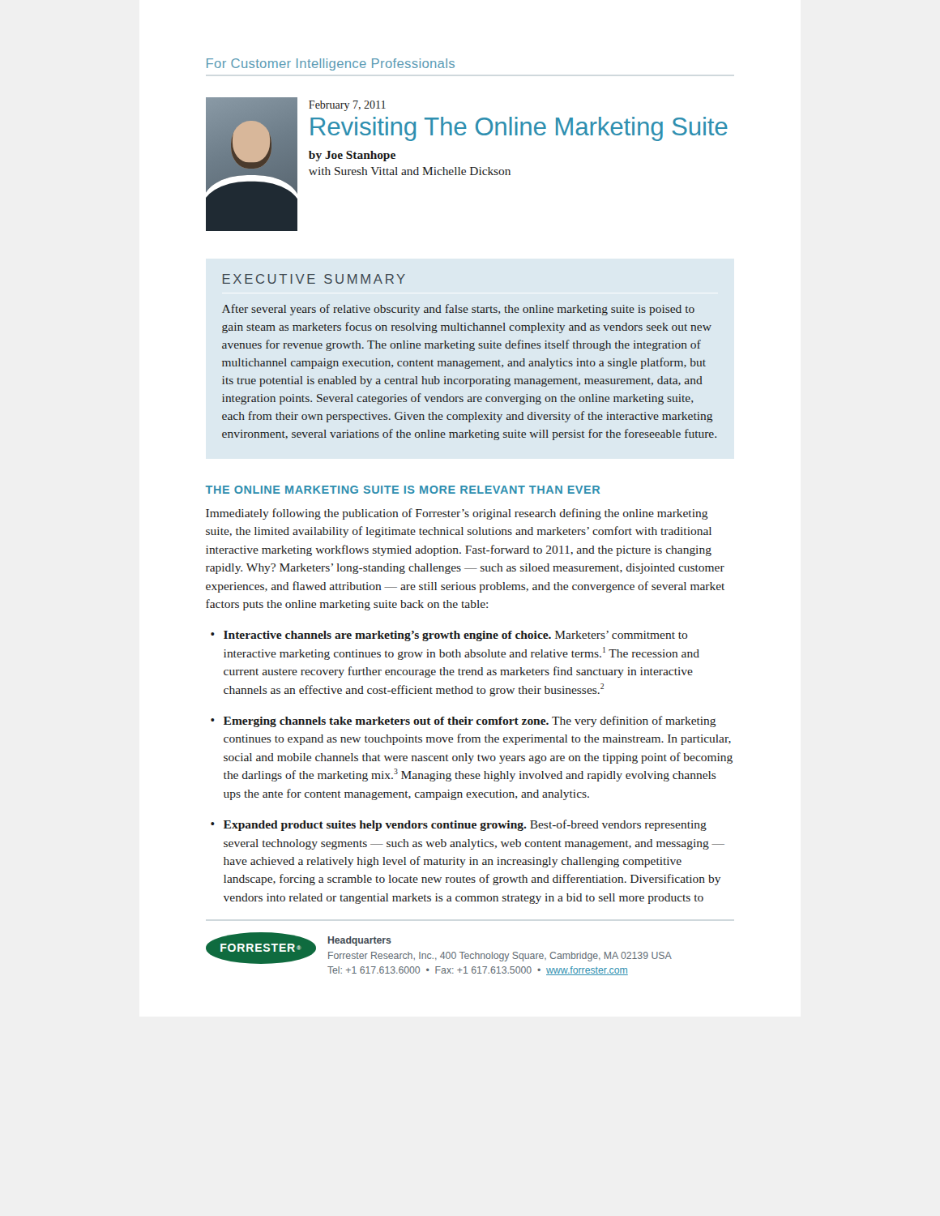For Customer Intelligence Professionals
February 7, 2011
Revisiting The Online Marketing Suite
by Joe Stanhope
with Suresh Vittal and Michelle Dickson
EXECUTIVE SUMMARY
After several years of relative obscurity and false starts, the online marketing suite is poised to gain steam as marketers focus on resolving multichannel complexity and as vendors seek out new avenues for revenue growth. The online marketing suite defines itself through the integration of multichannel campaign execution, content management, and analytics into a single platform, but its true potential is enabled by a central hub incorporating management, measurement, data, and integration points. Several categories of vendors are converging on the online marketing suite, each from their own perspectives. Given the complexity and diversity of the interactive marketing environment, several variations of the online marketing suite will persist for the foreseeable future.
THE ONLINE MARKETING SUITE IS MORE RELEVANT THAN EVER
Immediately following the publication of Forrester’s original research defining the online marketing suite, the limited availability of legitimate technical solutions and marketers’ comfort with traditional interactive marketing workflows stymied adoption. Fast-forward to 2011, and the picture is changing rapidly. Why? Marketers’ long-standing challenges — such as siloed measurement, disjointed customer experiences, and flawed attribution — are still serious problems, and the convergence of several market factors puts the online marketing suite back on the table:
Interactive channels are marketing’s growth engine of choice. Marketers’ commitment to interactive marketing continues to grow in both absolute and relative terms.1 The recession and current austere recovery further encourage the trend as marketers find sanctuary in interactive channels as an effective and cost-efficient method to grow their businesses.2
Emerging channels take marketers out of their comfort zone. The very definition of marketing continues to expand as new touchpoints move from the experimental to the mainstream. In particular, social and mobile channels that were nascent only two years ago are on the tipping point of becoming the darlings of the marketing mix.3 Managing these highly involved and rapidly evolving channels ups the ante for content management, campaign execution, and analytics.
Expanded product suites help vendors continue growing. Best-of-breed vendors representing several technology segments — such as web analytics, web content management, and messaging — have achieved a relatively high level of maturity in an increasingly challenging competitive landscape, forcing a scramble to locate new routes of growth and differentiation. Diversification by vendors into related or tangential markets is a common strategy in a bid to sell more products to
FORRESTER
Headquarters
Forrester Research, Inc., 400 Technology Square, Cambridge, MA 02139 USA
Tel: +1 617.613.6000 • Fax: +1 617.613.5000 • www.forrester.com